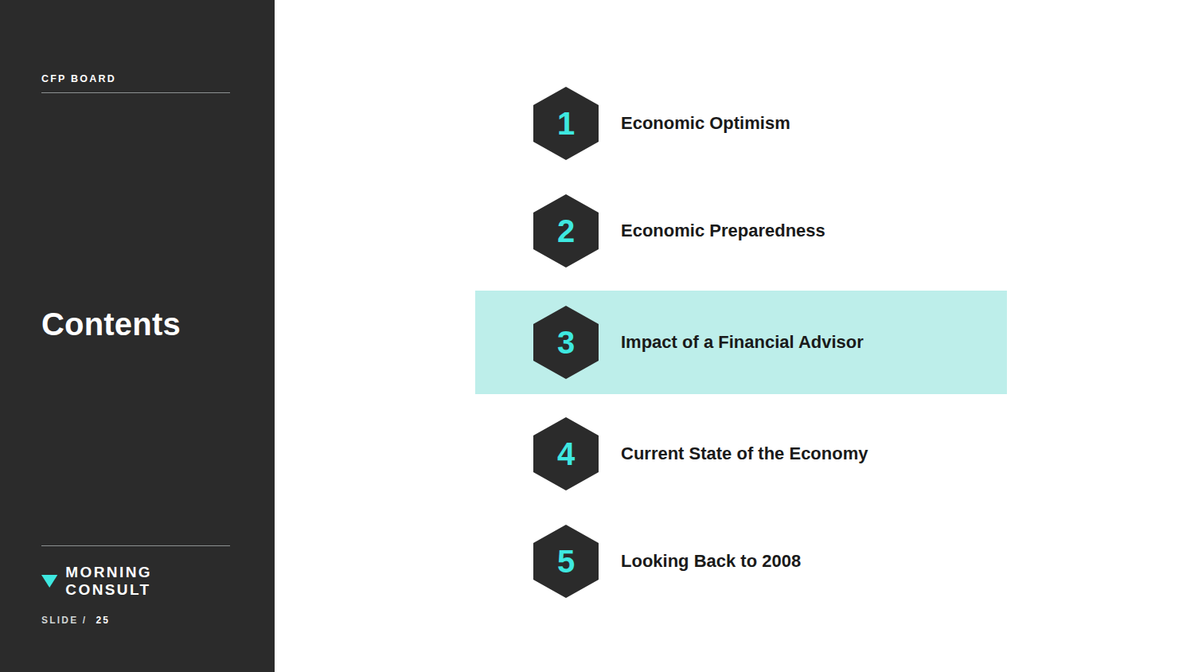CFP BOARD
Contents
MORNING CONSULT
SLIDE / 25
1
Economic Optimism
2
Economic Preparedness
3
Impact of a Financial Advisor
4
Current State of the Economy
5
Looking Back to 2008